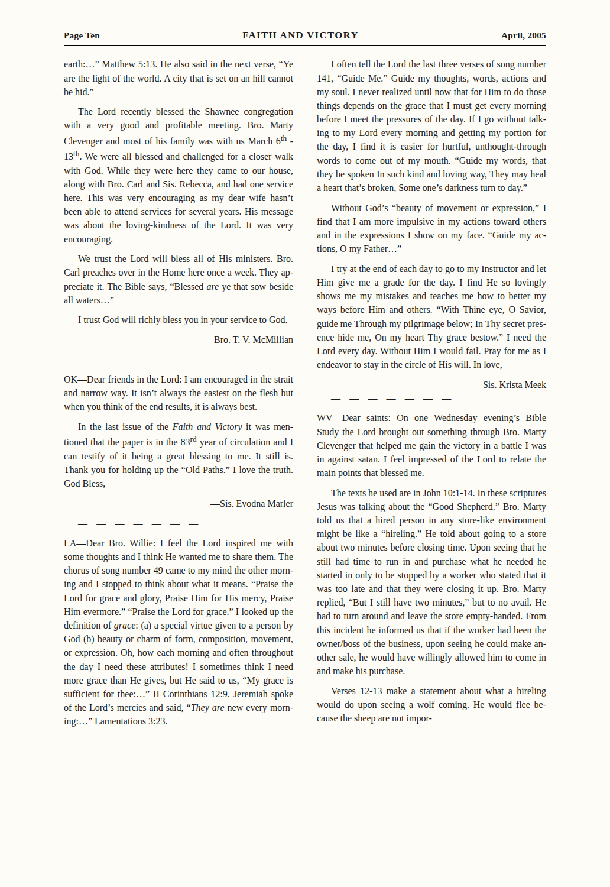Page Ten Faith and Victory April, 2005
earth:…” Matthew 5:13. He also said in the next verse, “Ye are the light of the world. A city that is set on an hill cannot be hid.”
The Lord recently blessed the Shawnee congregation with a very good and profitable meeting. Bro. Marty Clevenger and most of his family was with us March 6th - 13th. We were all blessed and challenged for a closer walk with God. While they were here they came to our house, along with Bro. Carl and Sis. Rebecca, and had one service here. This was very encouraging as my dear wife hasn’t been able to attend services for several years. His message was about the loving-kindness of the Lord. It was very encouraging.
We trust the Lord will bless all of His ministers. Bro. Carl preaches over in the Home here once a week. They appreciate it. The Bible says, “Blessed are ye that sow beside all waters…”
I trust God will richly bless you in your service to God.
—Bro. T. V. McMillian
— — — — — — —
OK—Dear friends in the Lord: I am encouraged in the strait and narrow way. It isn’t always the easiest on the flesh but when you think of the end results, it is always best.
In the last issue of the Faith and Victory it was mentioned that the paper is in the 83rd year of circulation and I can testify of it being a great blessing to me. It still is. Thank you for holding up the “Old Paths.” I love the truth. God Bless,
—Sis. Evodna Marler
— — — — — — —
LA—Dear Bro. Willie: I feel the Lord inspired me with some thoughts and I think He wanted me to share them. The chorus of song number 49 came to my mind the other morning and I stopped to think about what it means. “Praise the Lord for grace and glory, Praise Him for His mercy, Praise Him evermore.” “Praise the Lord for grace.” I looked up the definition of grace: (a) a special virtue given to a person by God (b) beauty or charm of form, composition, movement, or expression. Oh, how each morning and often throughout the day I need these attributes! I sometimes think I need more grace than He gives, but He said to us, “My grace is sufficient for thee:…” II Corinthians 12:9. Jeremiah spoke of the Lord’s mercies and said, “They are new every morning:…” Lamentations 3:23.
I often tell the Lord the last three verses of song number 141, “Guide Me.” Guide my thoughts, words, actions and my soul. I never realized until now that for Him to do those things depends on the grace that I must get every morning before I meet the pressures of the day. If I go without talking to my Lord every morning and getting my portion for the day, I find it is easier for hurtful, unthought-through words to come out of my mouth. “Guide my words, that they be spoken In such kind and loving way, They may heal a heart that’s broken, Some one’s darkness turn to day.”
Without God’s “beauty of movement or expression,” I find that I am more impulsive in my actions toward others and in the expressions I show on my face. “Guide my actions, O my Father…”
I try at the end of each day to go to my Instructor and let Him give me a grade for the day. I find He so lovingly shows me my mistakes and teaches me how to better my ways before Him and others. “With Thine eye, O Savior, guide me Through my pilgrimage below; In Thy secret presence hide me, On my heart Thy grace bestow.” I need the Lord every day. Without Him I would fail. Pray for me as I endeavor to stay in the circle of His will. In love,
—Sis. Krista Meek
— — — — — — —
WV—Dear saints: On one Wednesday evening’s Bible Study the Lord brought out something through Bro. Marty Clevenger that helped me gain the victory in a battle I was in against satan. I feel impressed of the Lord to relate the main points that blessed me.
The texts he used are in John 10:1-14. In these scriptures Jesus was talking about the “Good Shepherd.” Bro. Marty told us that a hired person in any store-like environment might be like a “hireling.” He told about going to a store about two minutes before closing time. Upon seeing that he still had time to run in and purchase what he needed he started in only to be stopped by a worker who stated that it was too late and that they were closing it up. Bro. Marty replied, “But I still have two minutes,” but to no avail. He had to turn around and leave the store empty-handed. From this incident he informed us that if the worker had been the owner/boss of the business, upon seeing he could make another sale, he would have willingly allowed him to come in and make his purchase.
Verses 12-13 make a statement about what a hireling would do upon seeing a wolf coming. He would flee because the sheep are not impor-